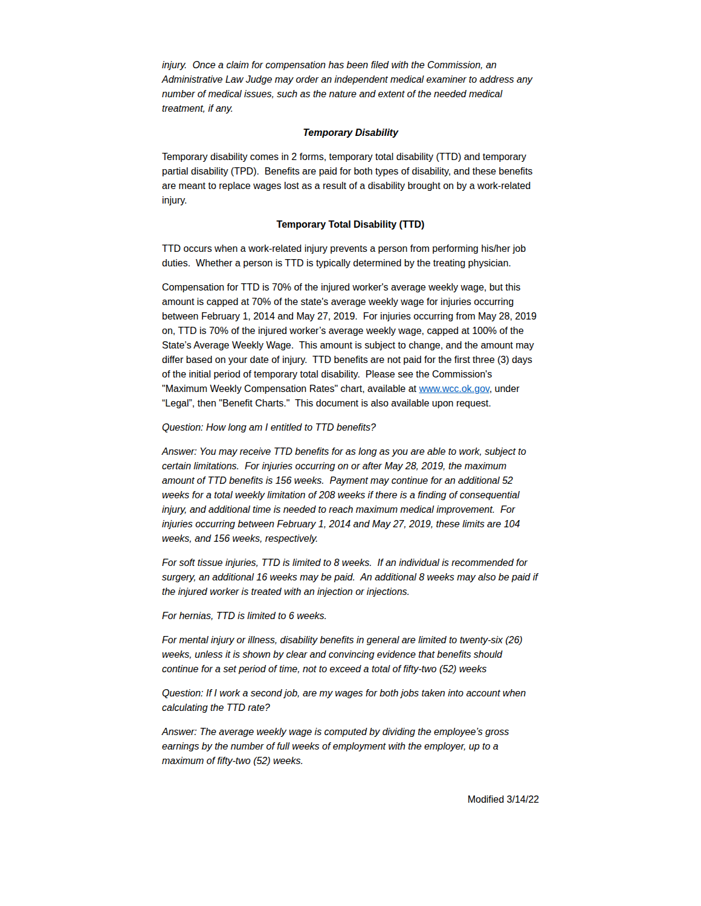injury. Once a claim for compensation has been filed with the Commission, an Administrative Law Judge may order an independent medical examiner to address any number of medical issues, such as the nature and extent of the needed medical treatment, if any.
Temporary Disability
Temporary disability comes in 2 forms, temporary total disability (TTD) and temporary partial disability (TPD). Benefits are paid for both types of disability, and these benefits are meant to replace wages lost as a result of a disability brought on by a work-related injury.
Temporary Total Disability (TTD)
TTD occurs when a work-related injury prevents a person from performing his/her job duties. Whether a person is TTD is typically determined by the treating physician.
Compensation for TTD is 70% of the injured worker's average weekly wage, but this amount is capped at 70% of the state's average weekly wage for injuries occurring between February 1, 2014 and May 27, 2019. For injuries occurring from May 28, 2019 on, TTD is 70% of the injured worker’s average weekly wage, capped at 100% of the State’s Average Weekly Wage. This amount is subject to change, and the amount may differ based on your date of injury. TTD benefits are not paid for the first three (3) days of the initial period of temporary total disability. Please see the Commission's "Maximum Weekly Compensation Rates" chart, available at www.wcc.ok.gov, under “Legal”, then "Benefit Charts." This document is also available upon request.
Question: How long am I entitled to TTD benefits?
Answer: You may receive TTD benefits for as long as you are able to work, subject to certain limitations. For injuries occurring on or after May 28, 2019, the maximum amount of TTD benefits is 156 weeks. Payment may continue for an additional 52 weeks for a total weekly limitation of 208 weeks if there is a finding of consequential injury, and additional time is needed to reach maximum medical improvement. For injuries occurring between February 1, 2014 and May 27, 2019, these limits are 104 weeks, and 156 weeks, respectively.
For soft tissue injuries, TTD is limited to 8 weeks. If an individual is recommended for surgery, an additional 16 weeks may be paid. An additional 8 weeks may also be paid if the injured worker is treated with an injection or injections.
For hernias, TTD is limited to 6 weeks.
For mental injury or illness, disability benefits in general are limited to twenty-six (26) weeks, unless it is shown by clear and convincing evidence that benefits should continue for a set period of time, not to exceed a total of fifty-two (52) weeks
Question: If I work a second job, are my wages for both jobs taken into account when calculating the TTD rate?
Answer: The average weekly wage is computed by dividing the employee’s gross earnings by the number of full weeks of employment with the employer, up to a maximum of fifty-two (52) weeks.
Modified 3/14/22